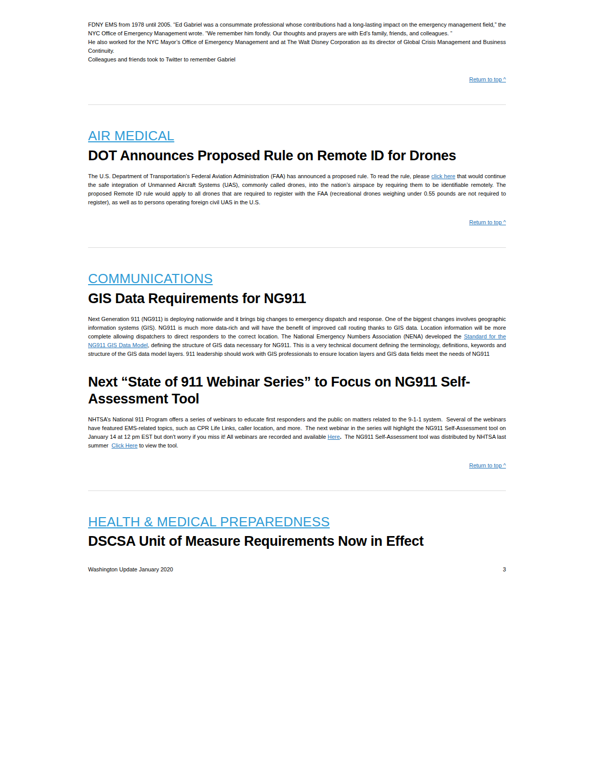FDNY EMS from 1978 until 2005. “Ed Gabriel was a consummate professional whose contributions had a long-lasting impact on the emergency management field,” the NYC Office of Emergency Management wrote. “We remember him fondly. Our thoughts and prayers are with Ed’s family, friends, and colleagues. “
He also worked for the NYC Mayor’s Office of Emergency Management and at The Walt Disney Corporation as its director of Global Crisis Management and Business Continuity.
Colleagues and friends took to Twitter to remember Gabriel
Return to top ^
AIR MEDICAL
DOT Announces Proposed Rule on Remote ID for Drones
The U.S. Department of Transportation’s Federal Aviation Administration (FAA) has announced a proposed rule. To read the rule, please click here that would continue the safe integration of Unmanned Aircraft Systems (UAS), commonly called drones, into the nation’s airspace by requiring them to be identifiable remotely. The proposed Remote ID rule would apply to all drones that are required to register with the FAA (recreational drones weighing under 0.55 pounds are not required to register), as well as to persons operating foreign civil UAS in the U.S.
Return to top ^
COMMUNICATIONS
GIS Data Requirements for NG911
Next Generation 911 (NG911) is deploying nationwide and it brings big changes to emergency dispatch and response. One of the biggest changes involves geographic information systems (GIS). NG911 is much more data-rich and will have the benefit of improved call routing thanks to GIS data. Location information will be more complete allowing dispatchers to direct responders to the correct location. The National Emergency Numbers Association (NENA) developed the Standard for the NG911 GIS Data Model, defining the structure of GIS data necessary for NG911. This is a very technical document defining the terminology, definitions, keywords and structure of the GIS data model layers. 911 leadership should work with GIS professionals to ensure location layers and GIS data fields meet the needs of NG911
Next “State of 911 Webinar Series” to Focus on NG911 Self-Assessment Tool
NHTSA’s National 911 Program offers a series of webinars to educate first responders and the public on matters related to the 9-1-1 system. Several of the webinars have featured EMS-related topics, such as CPR Life Links, caller location, and more. The next webinar in the series will highlight the NG911 Self-Assessment tool on January 14 at 12 pm EST but don't worry if you miss it! All webinars are recorded and available Here. The NG911 Self-Assessment tool was distributed by NHTSA last summer Click Here to view the tool.
Return to top ^
HEALTH & MEDICAL PREPAREDNESS
DSCSA Unit of Measure Requirements Now in Effect
Washington Update January 2020 3